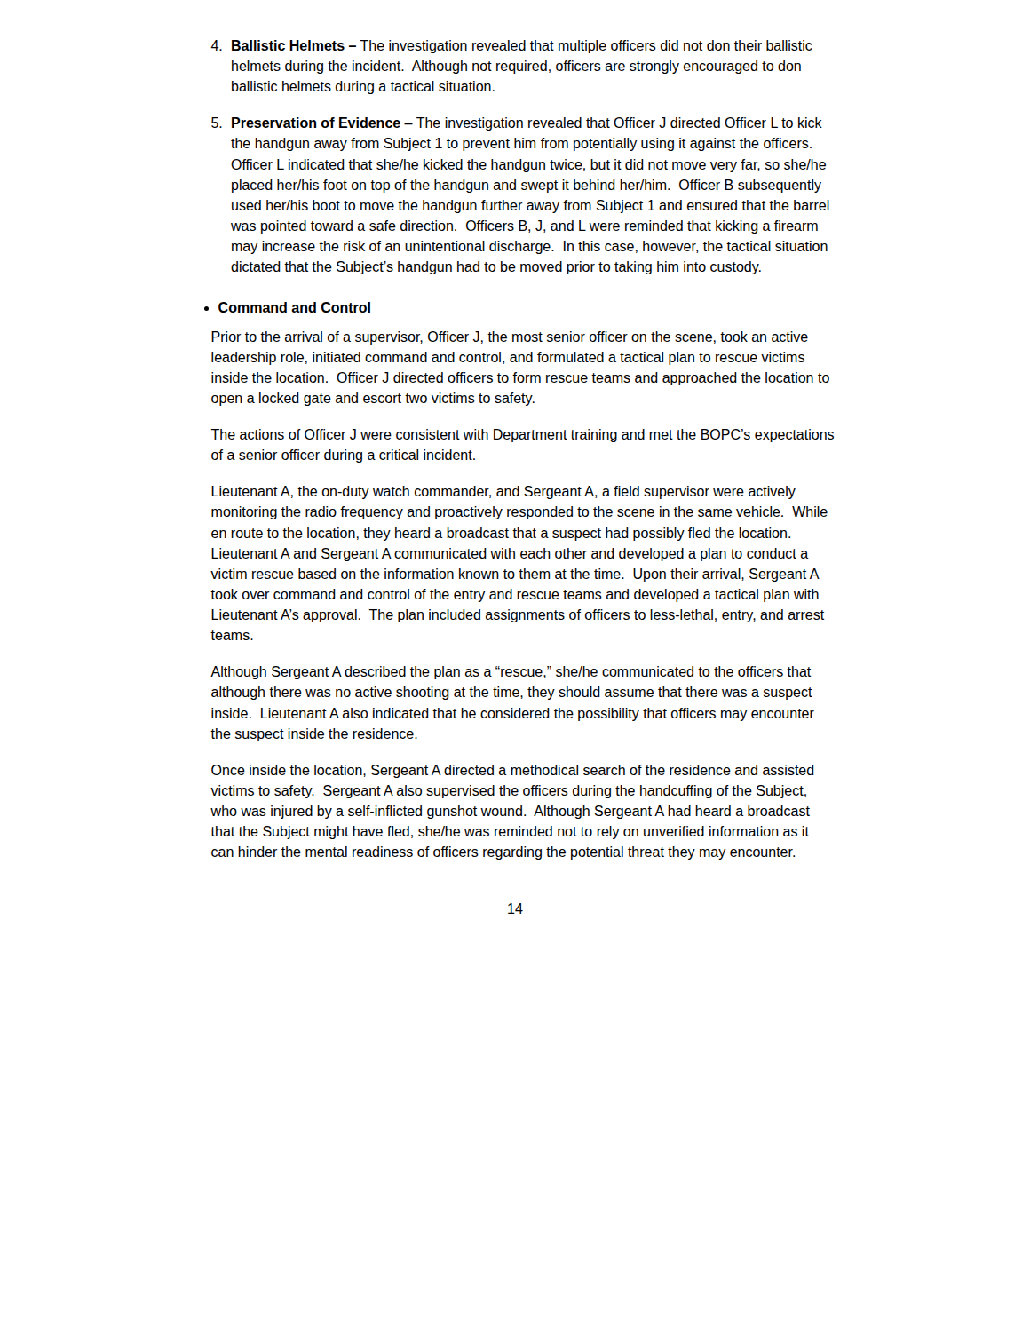Ballistic Helmets – The investigation revealed that multiple officers did not don their ballistic helmets during the incident. Although not required, officers are strongly encouraged to don ballistic helmets during a tactical situation.
Preservation of Evidence – The investigation revealed that Officer J directed Officer L to kick the handgun away from Subject 1 to prevent him from potentially using it against the officers. Officer L indicated that she/he kicked the handgun twice, but it did not move very far, so she/he placed her/his foot on top of the handgun and swept it behind her/him. Officer B subsequently used her/his boot to move the handgun further away from Subject 1 and ensured that the barrel was pointed toward a safe direction. Officers B, J, and L were reminded that kicking a firearm may increase the risk of an unintentional discharge. In this case, however, the tactical situation dictated that the Subject’s handgun had to be moved prior to taking him into custody.
Command and Control
Prior to the arrival of a supervisor, Officer J, the most senior officer on the scene, took an active leadership role, initiated command and control, and formulated a tactical plan to rescue victims inside the location. Officer J directed officers to form rescue teams and approached the location to open a locked gate and escort two victims to safety.
The actions of Officer J were consistent with Department training and met the BOPC’s expectations of a senior officer during a critical incident.
Lieutenant A, the on-duty watch commander, and Sergeant A, a field supervisor were actively monitoring the radio frequency and proactively responded to the scene in the same vehicle. While en route to the location, they heard a broadcast that a suspect had possibly fled the location. Lieutenant A and Sergeant A communicated with each other and developed a plan to conduct a victim rescue based on the information known to them at the time. Upon their arrival, Sergeant A took over command and control of the entry and rescue teams and developed a tactical plan with Lieutenant A’s approval. The plan included assignments of officers to less-lethal, entry, and arrest teams.
Although Sergeant A described the plan as a “rescue,” she/he communicated to the officers that although there was no active shooting at the time, they should assume that there was a suspect inside. Lieutenant A also indicated that he considered the possibility that officers may encounter the suspect inside the residence.
Once inside the location, Sergeant A directed a methodical search of the residence and assisted victims to safety. Sergeant A also supervised the officers during the handcuffing of the Subject, who was injured by a self-inflicted gunshot wound. Although Sergeant A had heard a broadcast that the Subject might have fled, she/he was reminded not to rely on unverified information as it can hinder the mental readiness of officers regarding the potential threat they may encounter.
14